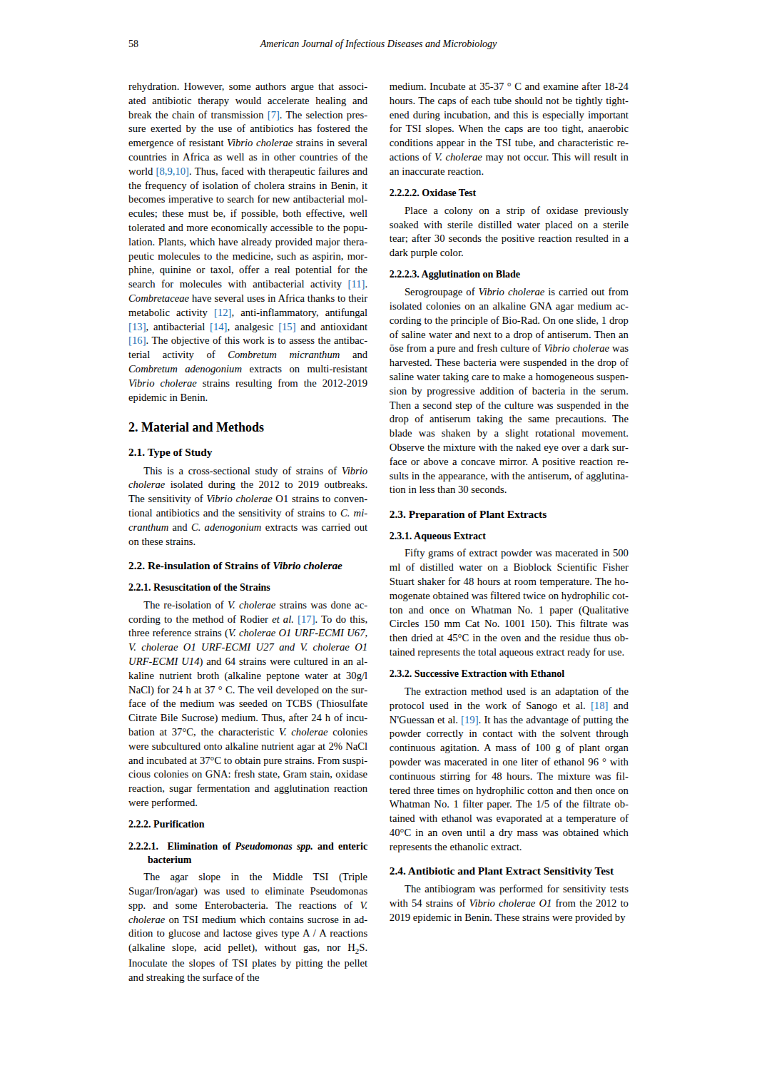58
American Journal of Infectious Diseases and Microbiology
rehydration. However, some authors argue that associated antibiotic therapy would accelerate healing and break the chain of transmission [7]. The selection pressure exerted by the use of antibiotics has fostered the emergence of resistant Vibrio cholerae strains in several countries in Africa as well as in other countries of the world [8,9,10]. Thus, faced with therapeutic failures and the frequency of isolation of cholera strains in Benin, it becomes imperative to search for new antibacterial molecules; these must be, if possible, both effective, well tolerated and more economically accessible to the population. Plants, which have already provided major therapeutic molecules to the medicine, such as aspirin, morphine, quinine or taxol, offer a real potential for the search for molecules with antibacterial activity [11]. Combretaceae have several uses in Africa thanks to their metabolic activity [12], anti-inflammatory, antifungal [13], antibacterial [14], analgesic [15] and antioxidant [16]. The objective of this work is to assess the antibacterial activity of Combretum micranthum and Combretum adenogonium extracts on multi-resistant Vibrio cholerae strains resulting from the 2012-2019 epidemic in Benin.
2. Material and Methods
2.1. Type of Study
This is a cross-sectional study of strains of Vibrio cholerae isolated during the 2012 to 2019 outbreaks. The sensitivity of Vibrio cholerae O1 strains to conventional antibiotics and the sensitivity of strains to C. micranthum and C. adenogonium extracts was carried out on these strains.
2.2. Re-insulation of Strains of Vibrio cholerae
2.2.1. Resuscitation of the Strains
The re-isolation of V. cholerae strains was done according to the method of Rodier et al. [17]. To do this, three reference strains (V. cholerae O1 URF-ECMI U67, V. cholerae O1 URF-ECMI U27 and V. cholerae O1 URF-ECMI U14) and 64 strains were cultured in an alkaline nutrient broth (alkaline peptone water at 30g/l NaCl) for 24 h at 37 ° C. The veil developed on the surface of the medium was seeded on TCBS (Thiosulfate Citrate Bile Sucrose) medium. Thus, after 24 h of incubation at 37°C, the characteristic V. cholerae colonies were subcultured onto alkaline nutrient agar at 2% NaCl and incubated at 37°C to obtain pure strains. From suspicious colonies on GNA: fresh state, Gram stain, oxidase reaction, sugar fermentation and agglutination reaction were performed.
2.2.2. Purification
2.2.2.1. Elimination of Pseudomonas spp. and enteric bacterium
The agar slope in the Middle TSI (Triple Sugar/Iron/agar) was used to eliminate Pseudomonas spp. and some Enterobacteria. The reactions of V. cholerae on TSI medium which contains sucrose in addition to glucose and lactose gives type A / A reactions (alkaline slope, acid pellet), without gas, nor H2S. Inoculate the slopes of TSI plates by pitting the pellet and streaking the surface of the
medium. Incubate at 35-37 ° C and examine after 18-24 hours. The caps of each tube should not be tightly tightened during incubation, and this is especially important for TSI slopes. When the caps are too tight, anaerobic conditions appear in the TSI tube, and characteristic reactions of V. cholerae may not occur. This will result in an inaccurate reaction.
2.2.2.2. Oxidase Test
Place a colony on a strip of oxidase previously soaked with sterile distilled water placed on a sterile tear; after 30 seconds the positive reaction resulted in a dark purple color.
2.2.2.3. Agglutination on Blade
Serogroupage of Vibrio cholerae is carried out from isolated colonies on an alkaline GNA agar medium according to the principle of Bio-Rad. On one slide, 1 drop of saline water and next to a drop of antiserum. Then an öse from a pure and fresh culture of Vibrio cholerae was harvested. These bacteria were suspended in the drop of saline water taking care to make a homogeneous suspension by progressive addition of bacteria in the serum. Then a second step of the culture was suspended in the drop of antiserum taking the same precautions. The blade was shaken by a slight rotational movement. Observe the mixture with the naked eye over a dark surface or above a concave mirror. A positive reaction results in the appearance, with the antiserum, of agglutination in less than 30 seconds.
2.3. Preparation of Plant Extracts
2.3.1. Aqueous Extract
Fifty grams of extract powder was macerated in 500 ml of distilled water on a Bioblock Scientific Fisher Stuart shaker for 48 hours at room temperature. The homogenate obtained was filtered twice on hydrophilic cotton and once on Whatman No. 1 paper (Qualitative Circles 150 mm Cat No. 1001 150). This filtrate was then dried at 45°C in the oven and the residue thus obtained represents the total aqueous extract ready for use.
2.3.2. Successive Extraction with Ethanol
The extraction method used is an adaptation of the protocol used in the work of Sanogo et al. [18] and N'Guessan et al. [19]. It has the advantage of putting the powder correctly in contact with the solvent through continuous agitation. A mass of 100 g of plant organ powder was macerated in one liter of ethanol 96 ° with continuous stirring for 48 hours. The mixture was filtered three times on hydrophilic cotton and then once on Whatman No. 1 filter paper. The 1/5 of the filtrate obtained with ethanol was evaporated at a temperature of 40°C in an oven until a dry mass was obtained which represents the ethanolic extract.
2.4. Antibiotic and Plant Extract Sensitivity Test
The antibiogram was performed for sensitivity tests with 54 strains of Vibrio cholerae O1 from the 2012 to 2019 epidemic in Benin. These strains were provided by